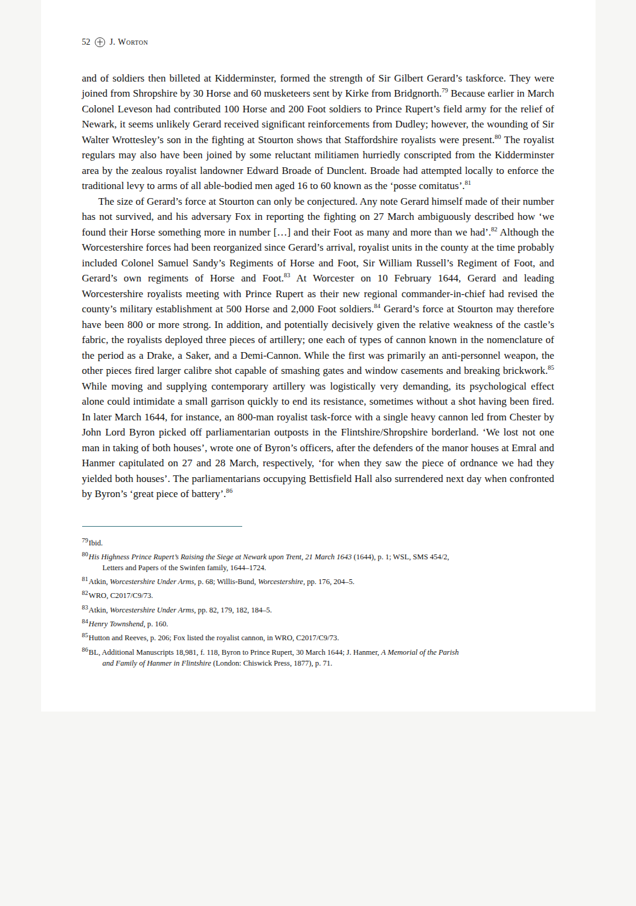52 J. Worton
and of soldiers then billeted at Kidderminster, formed the strength of Sir Gilbert Gerard’s taskforce. They were joined from Shropshire by 30 Horse and 60 musketeers sent by Kirke from Bridgnorth.79 Because earlier in March Colonel Leveson had contributed 100 Horse and 200 Foot soldiers to Prince Rupert’s field army for the relief of Newark, it seems unlikely Gerard received significant reinforcements from Dudley; however, the wounding of Sir Walter Wrottesley’s son in the fighting at Stourton shows that Staffordshire royalists were present.80 The royalist regulars may also have been joined by some reluctant militiamen hurriedly conscripted from the Kidderminster area by the zealous royalist landowner Edward Broade of Dunclent. Broade had attempted locally to enforce the traditional levy to arms of all able-bodied men aged 16 to 60 known as the ‘posse comitatus’.81
The size of Gerard’s force at Stourton can only be conjectured. Any note Gerard himself made of their number has not survived, and his adversary Fox in reporting the fighting on 27 March ambiguously described how ‘we found their Horse something more in number […] and their Foot as many and more than we had’.82 Although the Worcestershire forces had been reorganized since Gerard’s arrival, royalist units in the county at the time probably included Colonel Samuel Sandy’s Regiments of Horse and Foot, Sir William Russell’s Regiment of Foot, and Gerard’s own regiments of Horse and Foot.83 At Worcester on 10 February 1644, Gerard and leading Worcestershire royalists meeting with Prince Rupert as their new regional commander-in-chief had revised the county’s military establishment at 500 Horse and 2,000 Foot soldiers.84 Gerard’s force at Stourton may therefore have been 800 or more strong. In addition, and potentially decisively given the relative weakness of the castle’s fabric, the royalists deployed three pieces of artillery; one each of types of cannon known in the nomenclature of the period as a Drake, a Saker, and a Demi-Cannon. While the first was primarily an anti-personnel weapon, the other pieces fired larger calibre shot capable of smashing gates and window casements and breaking brickwork.85 While moving and supplying contemporary artillery was logistically very demanding, its psychological effect alone could intimidate a small garrison quickly to end its resistance, sometimes without a shot having been fired. In later March 1644, for instance, an 800-man royalist task-force with a single heavy cannon led from Chester by John Lord Byron picked off parliamentarian outposts in the Flintshire/Shropshire borderland. ‘We lost not one man in taking of both houses’, wrote one of Byron’s officers, after the defenders of the manor houses at Emral and Hanmer capitulated on 27 and 28 March, respectively, ‘for when they saw the piece of ordnance we had they yielded both houses’. The parliamentarians occupying Bettisfield Hall also surrendered next day when confronted by Byron’s ‘great piece of battery’.86
79 Ibid.
80 His Highness Prince Rupert’s Raising the Siege at Newark upon Trent, 21 March 1643 (1644), p. 1; WSL, SMS 454/2,Letters and Papers of the Swinfen family, 1644–1724.
81 Atkin, Worcestershire Under Arms, p. 68; Willis-Bund, Worcestershire, pp. 176, 204–5.
82 WRO, C2017/C9/73.
83 Atkin, Worcestershire Under Arms, pp. 82, 179, 182, 184–5.
84 Henry Townshend, p. 160.
85 Hutton and Reeves, p. 206; Fox listed the royalist cannon, in WRO, C2017/C9/73.
86 BL, Additional Manuscripts 18,981, f. 118, Byron to Prince Rupert, 30 March 1644; J. Hanmer, A Memorial of the Parish and Family of Hanmer in Flintshire (London: Chiswick Press, 1877), p. 71.